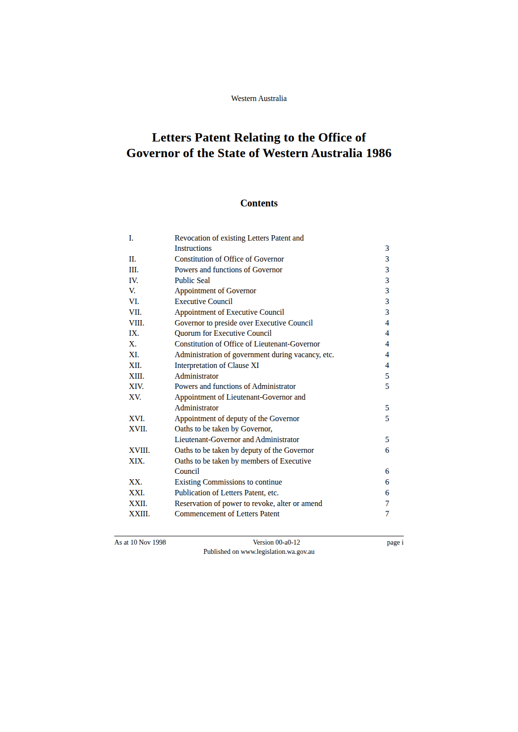Western Australia
Letters Patent Relating to the Office of
Governor of the State of Western Australia 1986
Contents
| I. | Revocation of existing Letters Patent and | |
| | Instructions | 3 |
| II. | Constitution of Office of Governor | 3 |
| III. | Powers and functions of Governor | 3 |
| IV. | Public Seal | 3 |
| V. | Appointment of Governor | 3 |
| VI. | Executive Council | 3 |
| VII. | Appointment of Executive Council | 3 |
| VIII. | Governor to preside over Executive Council | 4 |
| IX. | Quorum for Executive Council | 4 |
| X. | Constitution of Office of Lieutenant-Governor | 4 |
| XI. | Administration of government during vacancy, etc. | 4 |
| XII. | Interpretation of Clause XI | 4 |
| XIII. | Administrator | 5 |
| XIV. | Powers and functions of Administrator | 5 |
| XV. | Appointment of Lieutenant-Governor and | |
| | Administrator | 5 |
| XVI. | Appointment of deputy of the Governor | 5 |
| XVII. | Oaths to be taken by Governor, | |
| | Lieutenant-Governor and Administrator | 5 |
| XVIII. | Oaths to be taken by deputy of the Governor | 6 |
| XIX. | Oaths to be taken by members of Executive | |
| | Council | 6 |
| XX. | Existing Commissions to continue | 6 |
| XXI. | Publication of Letters Patent, etc. | 6 |
| XXII. | Reservation of power to revoke, alter or amend | 7 |
| XXIII. | Commencement of Letters Patent | 7 |
As at 10 Nov 1998 Version 00-a0-12 page i
Published on www.legislation.wa.gov.au